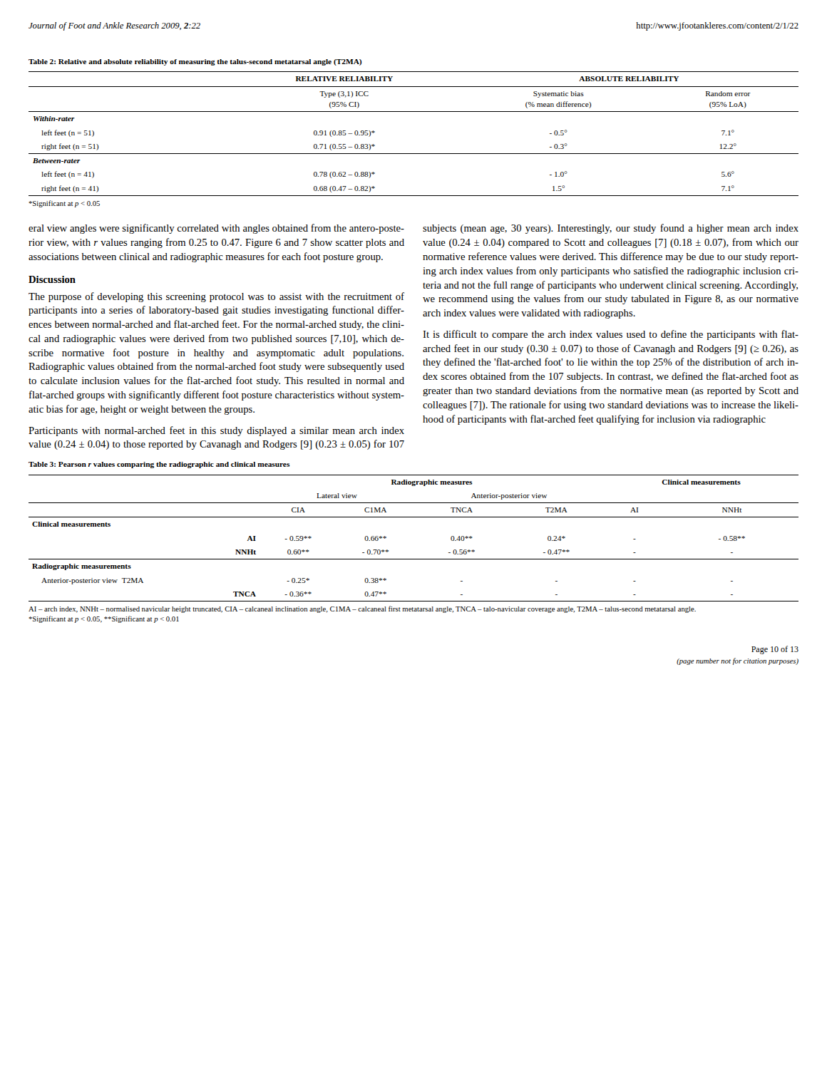Journal of Foot and Ankle Research 2009, 2:22
http://www.jfootankleres.com/content/2/1/22
Table 2: Relative and absolute reliability of measuring the talus-second metatarsal angle (T2MA)
| | RELATIVE RELIABILITY | ABSOLUTE RELIABILITY |
| --- | --- | --- |
| | Type (3,1) ICC (95% CI) | Systematic bias (% mean difference) | Random error (95% LoA) |
| Within-rater | | | |
| left feet (n = 51) | 0.91 (0.85 – 0.95)* | - 0.5° | 7.1° |
| right feet (n = 51) | 0.71 (0.55 – 0.83)* | - 0.3° | 12.2° |
| Between-rater | | | |
| left feet (n = 41) | 0.78 (0.62 – 0.88)* | - 1.0° | 5.6° |
| right feet (n = 41) | 0.68 (0.47 – 0.82)* | 1.5° | 7.1° |
*Significant at p < 0.05
eral view angles were significantly correlated with angles obtained from the antero-posterior view, with r values ranging from 0.25 to 0.47. Figure 6 and 7 show scatter plots and associations between clinical and radiographic measures for each foot posture group.
Discussion
The purpose of developing this screening protocol was to assist with the recruitment of participants into a series of laboratory-based gait studies investigating functional differences between normal-arched and flat-arched feet. For the normal-arched study, the clinical and radiographic values were derived from two published sources [7,10], which describe normative foot posture in healthy and asymptomatic adult populations. Radiographic values obtained from the normal-arched foot study were subsequently used to calculate inclusion values for the flat-arched foot study. This resulted in normal and flat-arched groups with significantly different foot posture characteristics without systematic bias for age, height or weight between the groups.
Participants with normal-arched feet in this study displayed a similar mean arch index value (0.24 ± 0.04) to those reported by Cavanagh and Rodgers [9] (0.23 ± 0.05) for 107 subjects (mean age, 30 years). Interestingly, our study found a higher mean arch index value (0.24 ± 0.04) compared to Scott and colleagues [7] (0.18 ± 0.07), from which our normative reference values were derived. This difference may be due to our study reporting arch index values from only participants who satisfied the radiographic inclusion criteria and not the full range of participants who underwent clinical screening. Accordingly, we recommend using the values from our study tabulated in Figure 8, as our normative arch index values were validated with radiographs.
It is difficult to compare the arch index values used to define the participants with flat-arched feet in our study (0.30 ± 0.07) to those of Cavanagh and Rodgers [9] (≥ 0.26), as they defined the 'flat-arched foot' to lie within the top 25% of the distribution of arch index scores obtained from the 107 subjects. In contrast, we defined the flat-arched foot as greater than two standard deviations from the normative mean (as reported by Scott and colleagues [7]). The rationale for using two standard deviations was to increase the likelihood of participants with flat-arched feet qualifying for inclusion via radiographic
Table 3: Pearson r values comparing the radiographic and clinical measures
| | Radiographic measures | Clinical measurements |
| --- | --- | --- |
| | Lateral view | Anterior-posterior view | | |
| | CIA | C1MA | TNCA | T2MA | AI | NNHt |
| Clinical measurements | | | | | | |
| AI | - 0.59** | 0.66** | 0.40** | 0.24* | - | - 0.58** |
| NNHt | 0.60** | - 0.70** | - 0.56** | - 0.47** | - | - |
| Radiographic measurements | | | | | | |
| Anterior-posterior view T2MA | - 0.25* | 0.38** | - | - | - | - |
| TNCA | - 0.36** | 0.47** | - | - | - | - |
AI – arch index, NNHt – normalised navicular height truncated, CIA – calcaneal inclination angle, C1MA – calcaneal first metatarsal angle, TNCA – talo-navicular coverage angle, T2MA – talus-second metatarsal angle.
*Significant at p < 0.05, **Significant at p < 0.01
Page 10 of 13
(page number not for citation purposes)